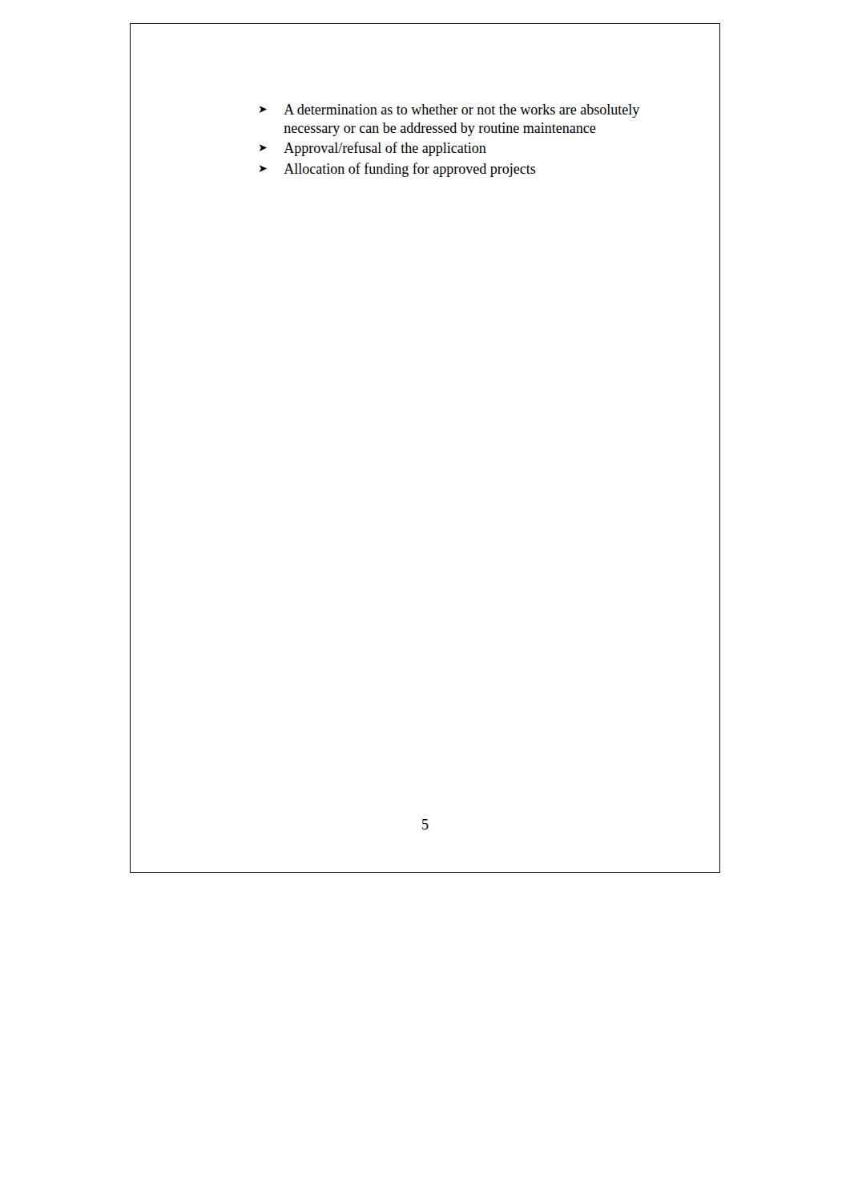A determination as to whether or not the works are absolutely necessary or can be addressed by routine maintenance
Approval/refusal of the application
Allocation of funding for approved projects
5